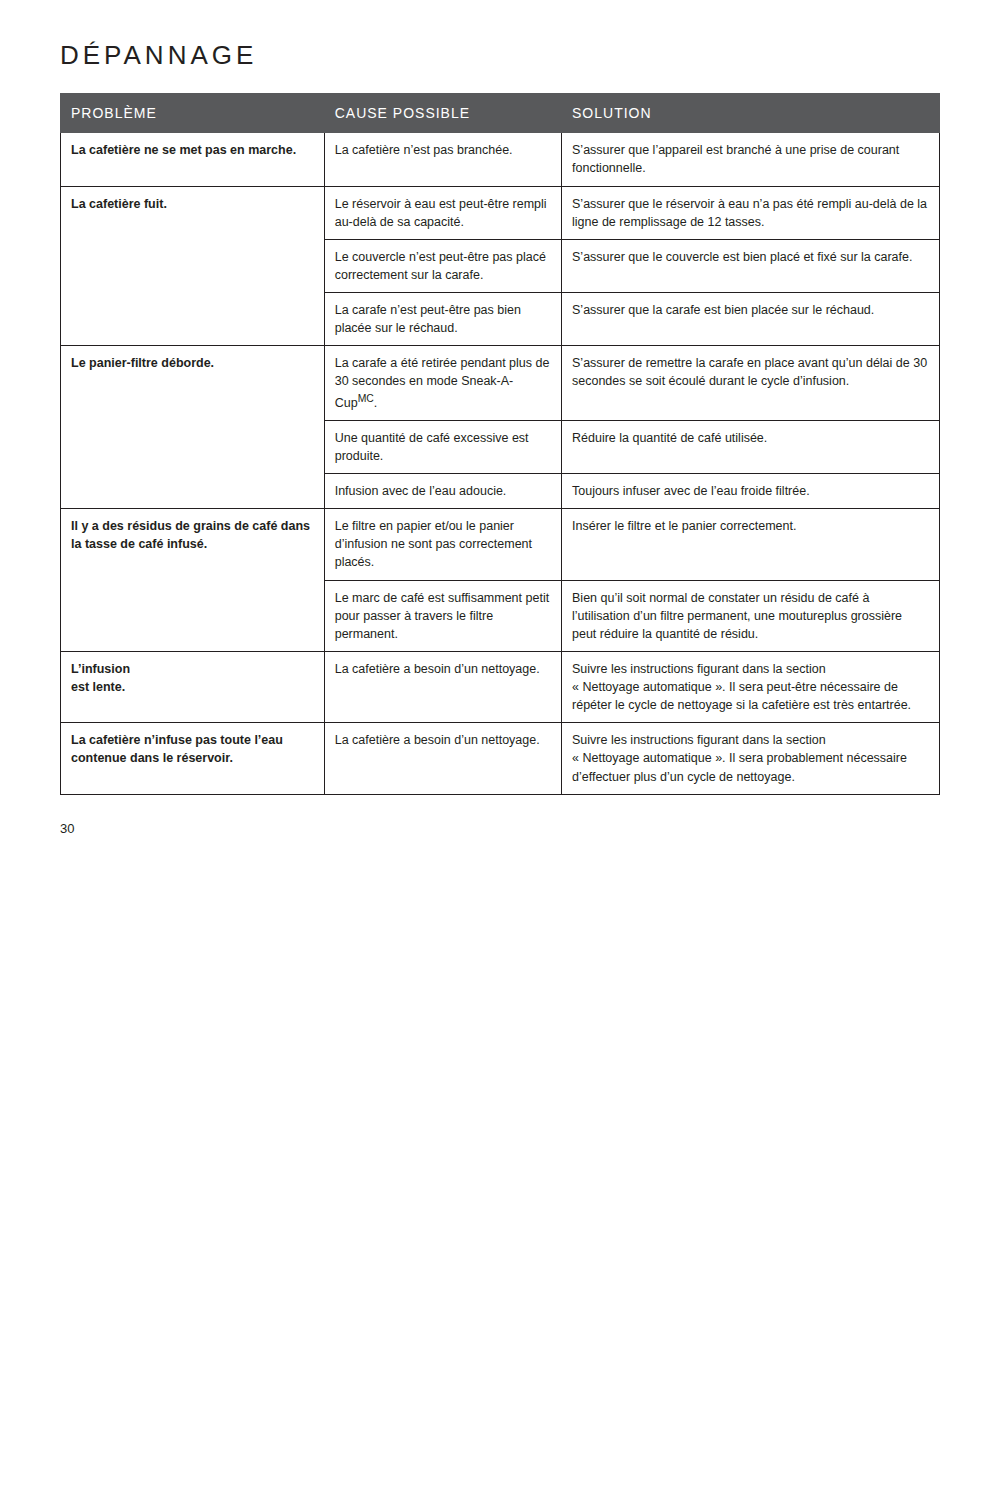DÉPANNAGE
| PROBLÈME | CAUSE POSSIBLE | SOLUTION |
| --- | --- | --- |
| La cafetière ne se met pas en marche. | La cafetière n’est pas branchée. | S’assurer que l’appareil est branché à une prise de courant fonctionnelle. |
| La cafetière fuit. | Le réservoir à eau est peut-être rempli au-delà de sa capacité. | S’assurer que le réservoir à eau n’a pas été rempli au-delà de la ligne de remplissage de 12 tasses. |
| Le couvercle n’est peut-être pas placé correctement sur la carafe. | S’assurer que le couvercle est bien placé et fixé sur la carafe. |
| La carafe n’est peut-être pas bien placée sur le réchaud. | S’assurer que la carafe est bien placée sur le réchaud. |
| Le panier-filtre déborde. | La carafe a été retirée pendant plus de 30 secondes en mode Sneak-A-Cup MC . | S’assurer de remettre la carafe en place avant qu’un délai de 30 secondes se soit écoulé durant le cycle d’infusion. |
| Une quantité de café excessive est produite. | Réduire la quantité de café utilisée. |
| Infusion avec de l’eau adoucie. | Toujours infuser avec de l’eau froide filtrée. |
| Il y a des résidus de grains de café dans la tasse de café infusé. | Le filtre en papier et/ou le panier d’infusion ne sont pas correctement placés. | Insérer le filtre et le panier correctement. |
| Le marc de café est suffisamment petit pour passer à travers le filtre permanent. | Bien qu’il soit normal de constater un résidu de café à l’utilisation d’un filtre permanent, une moutureplus grossière peut réduire la quantité de résidu. |
| L’infusion est lente. | La cafetière a besoin d’un nettoyage. | Suivre les instructions figurant dans la section « Nettoyage automatique ». Il sera peut-être nécessaire de répéter le cycle de nettoyage si la cafetière est très entartrée. |
| La cafetière n’infuse pas toute l’eau contenue dans le réservoir. | La cafetière a besoin d’un nettoyage. | Suivre les instructions figurant dans la section « Nettoyage automatique ». Il sera probablement nécessaire d’effectuer plus d’un cycle de nettoyage. |
30